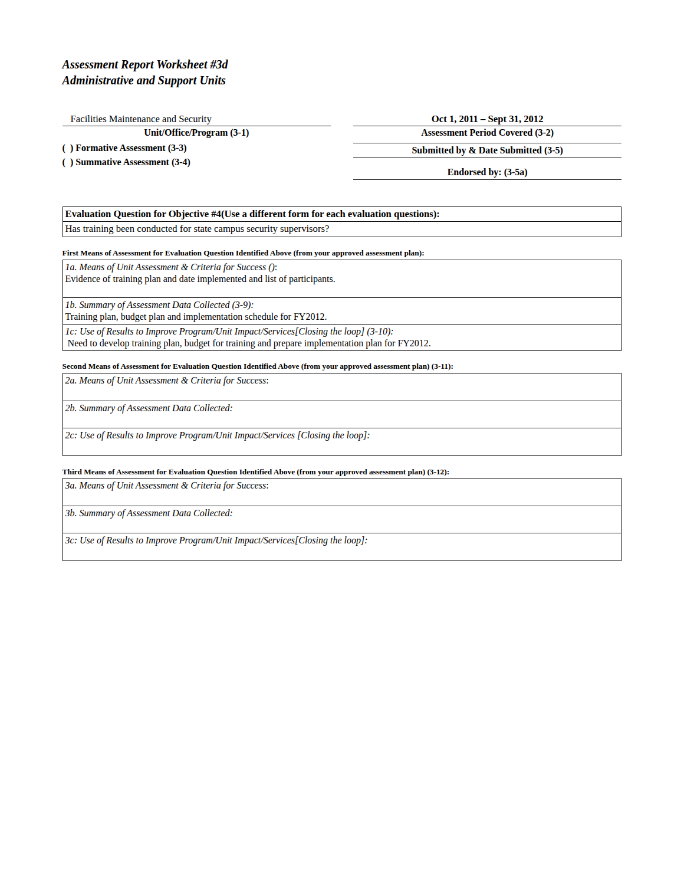Assessment Report Worksheet #3d
Administrative and Support Units
| Facilities Maintenance and Security Unit/Office/Program (3-1) | | Oct 1, 2011 – Sept 31, 2012 Assessment Period Covered (3-2) |
| ( ) Formative Assessment (3-3) ( ) Summative Assessment (3-4) | | Submitted by & Date Submitted (3-5) Endorsed by: (3-5a) |
| Evaluation Question for Objective #4(Use a different form for each evaluation questions): |
| Has training been conducted for state campus security supervisors? |
First Means of Assessment for Evaluation Question Identified Above (from your approved assessment plan):
| 1a. Means of Unit Assessment & Criteria for Success () : Evidence of training plan and date implemented and list of participants. |
| 1b. Summary of Assessment Data Collected (3-9): Training plan, budget plan and implementation schedule for FY2012. |
| 1c: Use of Results to Improve Program/Unit Impact/Services[Closing the loop] (3-10): Need to develop training plan, budget for training and prepare implementation plan for FY2012. |
Second Means of Assessment for Evaluation Question Identified Above (from your approved assessment plan) (3-11):
| 2a. Means of Unit Assessment & Criteria for Success : |
| 2b. Summary of Assessment Data Collected: |
| 2c: Use of Results to Improve Program/Unit Impact/Services [Closing the loop]: |
Third Means of Assessment for Evaluation Question Identified Above (from your approved assessment plan) (3-12):
| 3a. Means of Unit Assessment & Criteria for Success : |
| 3b. Summary of Assessment Data Collected: |
| 3c: Use of Results to Improve Program/Unit Impact/Services[Closing the loop]: |